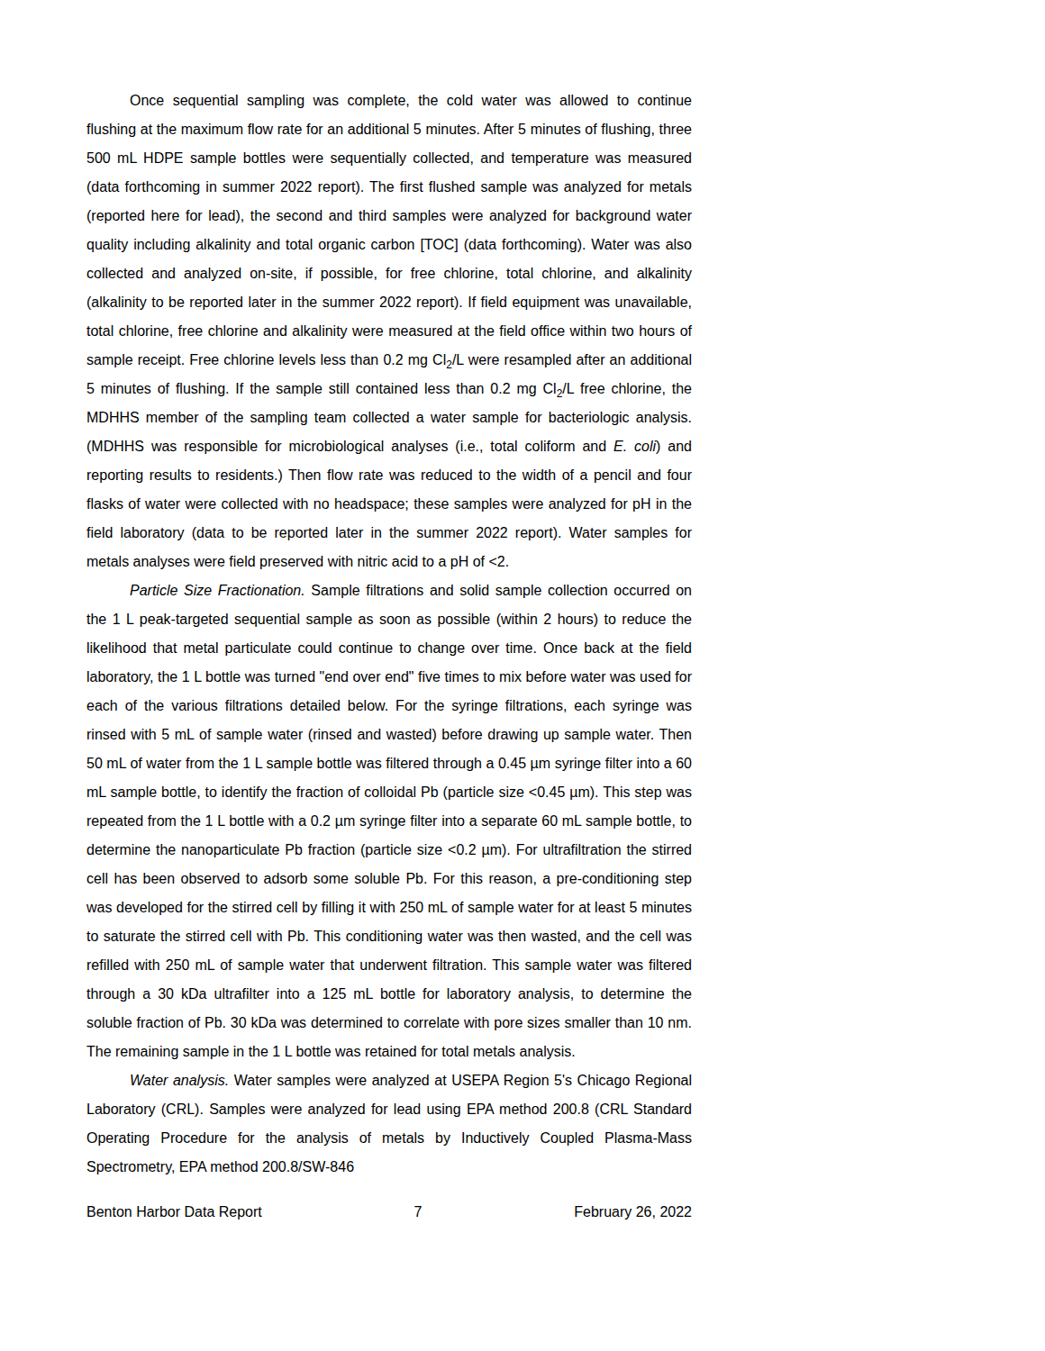Once sequential sampling was complete, the cold water was allowed to continue flushing at the maximum flow rate for an additional 5 minutes. After 5 minutes of flushing, three 500 mL HDPE sample bottles were sequentially collected, and temperature was measured (data forthcoming in summer 2022 report). The first flushed sample was analyzed for metals (reported here for lead), the second and third samples were analyzed for background water quality including alkalinity and total organic carbon [TOC] (data forthcoming). Water was also collected and analyzed on-site, if possible, for free chlorine, total chlorine, and alkalinity (alkalinity to be reported later in the summer 2022 report). If field equipment was unavailable, total chlorine, free chlorine and alkalinity were measured at the field office within two hours of sample receipt. Free chlorine levels less than 0.2 mg Cl2/L were resampled after an additional 5 minutes of flushing. If the sample still contained less than 0.2 mg Cl2/L free chlorine, the MDHHS member of the sampling team collected a water sample for bacteriologic analysis. (MDHHS was responsible for microbiological analyses (i.e., total coliform and E. coli) and reporting results to residents.) Then flow rate was reduced to the width of a pencil and four flasks of water were collected with no headspace; these samples were analyzed for pH in the field laboratory (data to be reported later in the summer 2022 report). Water samples for metals analyses were field preserved with nitric acid to a pH of <2.
Particle Size Fractionation. Sample filtrations and solid sample collection occurred on the 1 L peak-targeted sequential sample as soon as possible (within 2 hours) to reduce the likelihood that metal particulate could continue to change over time. Once back at the field laboratory, the 1 L bottle was turned "end over end" five times to mix before water was used for each of the various filtrations detailed below. For the syringe filtrations, each syringe was rinsed with 5 mL of sample water (rinsed and wasted) before drawing up sample water. Then 50 mL of water from the 1 L sample bottle was filtered through a 0.45 µm syringe filter into a 60 mL sample bottle, to identify the fraction of colloidal Pb (particle size <0.45 µm). This step was repeated from the 1 L bottle with a 0.2 µm syringe filter into a separate 60 mL sample bottle, to determine the nanoparticulate Pb fraction (particle size <0.2 µm). For ultrafiltration the stirred cell has been observed to adsorb some soluble Pb. For this reason, a pre-conditioning step was developed for the stirred cell by filling it with 250 mL of sample water for at least 5 minutes to saturate the stirred cell with Pb. This conditioning water was then wasted, and the cell was refilled with 250 mL of sample water that underwent filtration. This sample water was filtered through a 30 kDa ultrafilter into a 125 mL bottle for laboratory analysis, to determine the soluble fraction of Pb. 30 kDa was determined to correlate with pore sizes smaller than 10 nm. The remaining sample in the 1 L bottle was retained for total metals analysis.
Water analysis. Water samples were analyzed at USEPA Region 5's Chicago Regional Laboratory (CRL). Samples were analyzed for lead using EPA method 200.8 (CRL Standard Operating Procedure for the analysis of metals by Inductively Coupled Plasma-Mass Spectrometry, EPA method 200.8/SW-846
Benton Harbor Data Report 7 February 26, 2022